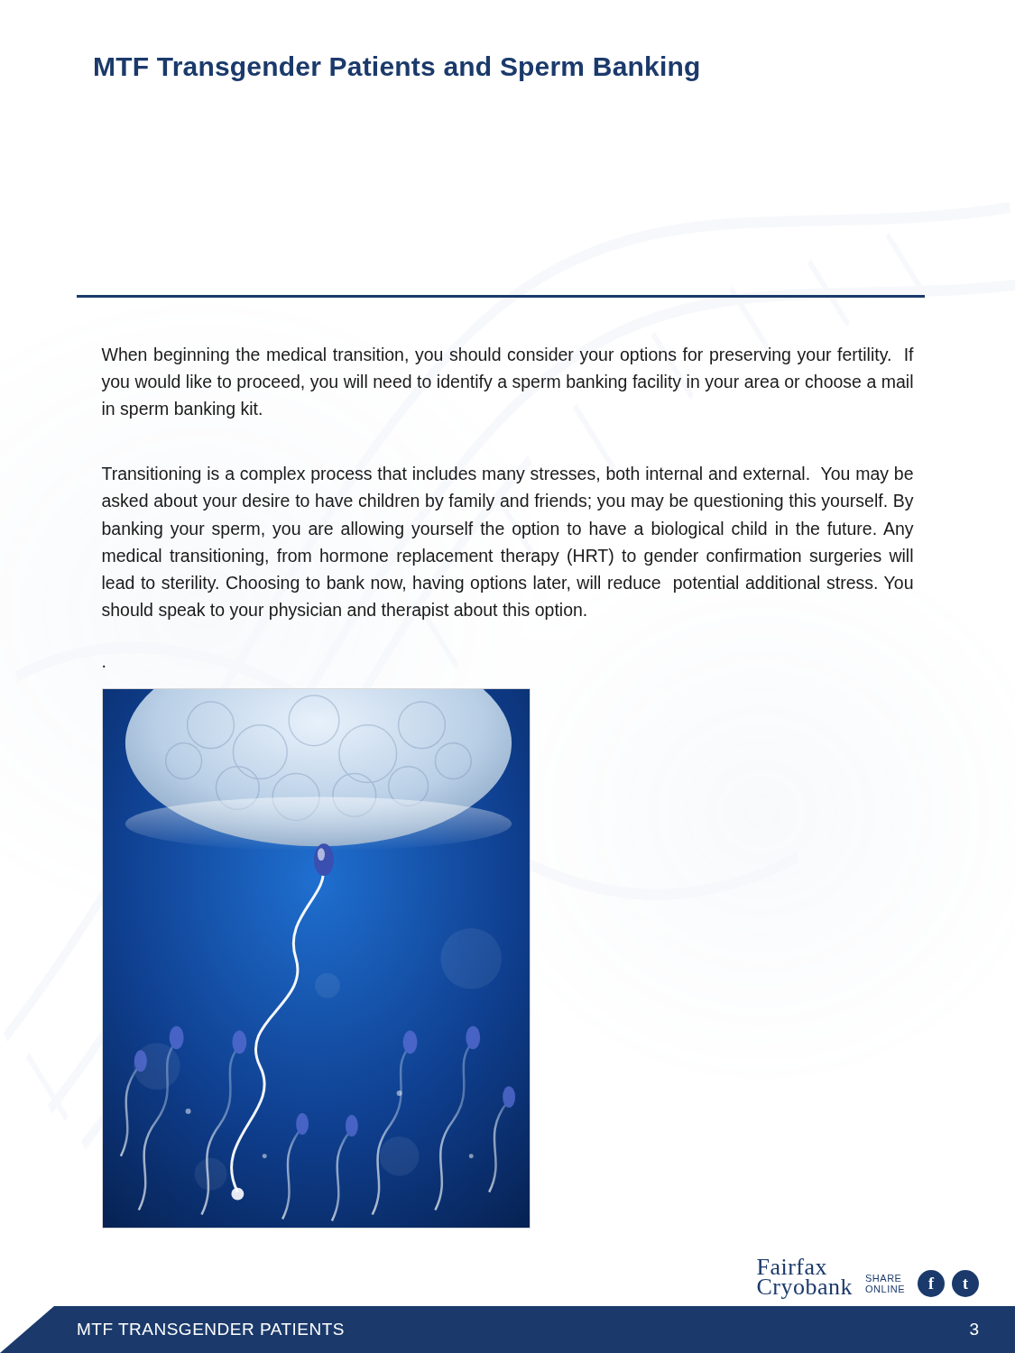MTF Transgender Patients and Sperm Banking
When beginning the medical transition, you should consider your options for preserving your fertility. If you would like to proceed, you will need to identify a sperm banking facility in your area or choose a mail in sperm banking kit.
Transitioning is a complex process that includes many stresses, both internal and external. You may be asked about your desire to have children by family and friends; you may be questioning this yourself. By banking your sperm, you are allowing yourself the option to have a biological child in the future. Any medical transitioning, from hormone replacement therapy (HRT) to gender confirmation surgeries will lead to sterility. Choosing to bank now, having options later, will reduce potential additional stress. You should speak to your physician and therapist about this option.
.
Fairfax Cryobank
Share
Online
f t
MTF TRANSGENDER PATIENTS
3